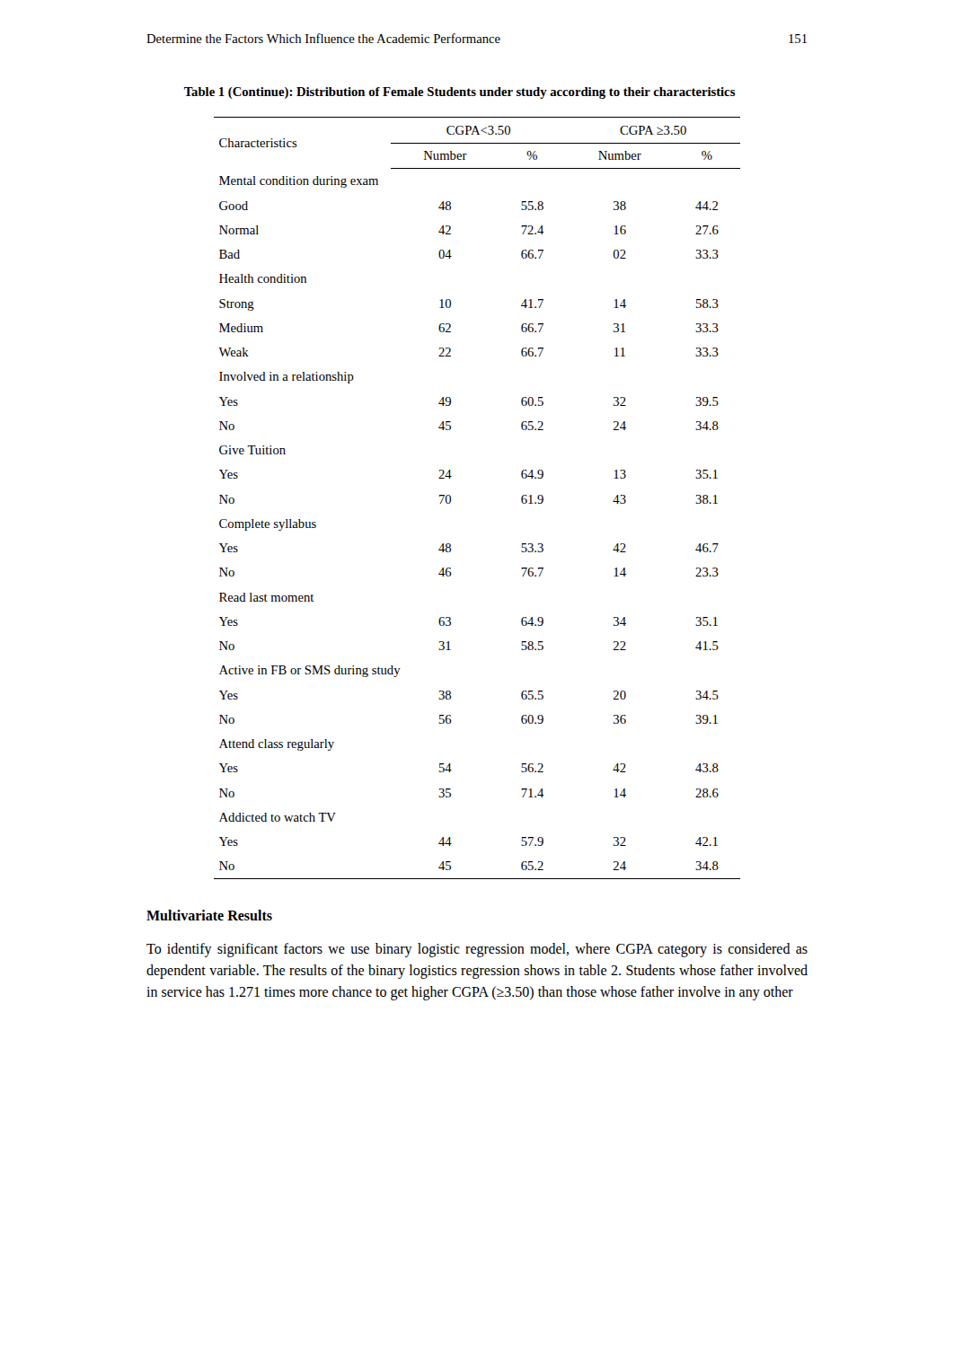Determine the Factors Which Influence the Academic Performance 151
Table 1 (Continue): Distribution of Female Students under study according to their characteristics
| Characteristics | CGPA<3.50 | CGPA ≥3.50 |
| --- | --- | --- |
| Number | % | Number | % |
| Mental condition during exam |
| Good | 48 | 55.8 | 38 | 44.2 |
| Normal | 42 | 72.4 | 16 | 27.6 |
| Bad | 04 | 66.7 | 02 | 33.3 |
| Health condition |
| Strong | 10 | 41.7 | 14 | 58.3 |
| Medium | 62 | 66.7 | 31 | 33.3 |
| Weak | 22 | 66.7 | 11 | 33.3 |
| Involved in a relationship |
| Yes | 49 | 60.5 | 32 | 39.5 |
| No | 45 | 65.2 | 24 | 34.8 |
| Give Tuition |
| Yes | 24 | 64.9 | 13 | 35.1 |
| No | 70 | 61.9 | 43 | 38.1 |
| Complete syllabus |
| Yes | 48 | 53.3 | 42 | 46.7 |
| No | 46 | 76.7 | 14 | 23.3 |
| Read last moment |
| Yes | 63 | 64.9 | 34 | 35.1 |
| No | 31 | 58.5 | 22 | 41.5 |
| Active in FB or SMS during study |
| Yes | 38 | 65.5 | 20 | 34.5 |
| No | 56 | 60.9 | 36 | 39.1 |
| Attend class regularly |
| Yes | 54 | 56.2 | 42 | 43.8 |
| No | 35 | 71.4 | 14 | 28.6 |
| Addicted to watch TV |
| Yes | 44 | 57.9 | 32 | 42.1 |
| No | 45 | 65.2 | 24 | 34.8 |
Multivariate Results
To identify significant factors we use binary logistic regression model, where CGPA category is considered as dependent variable. The results of the binary logistics regression shows in table 2. Students whose father involved in service has 1.271 times more chance to get higher CGPA (≥3.50) than those whose father involve in any other